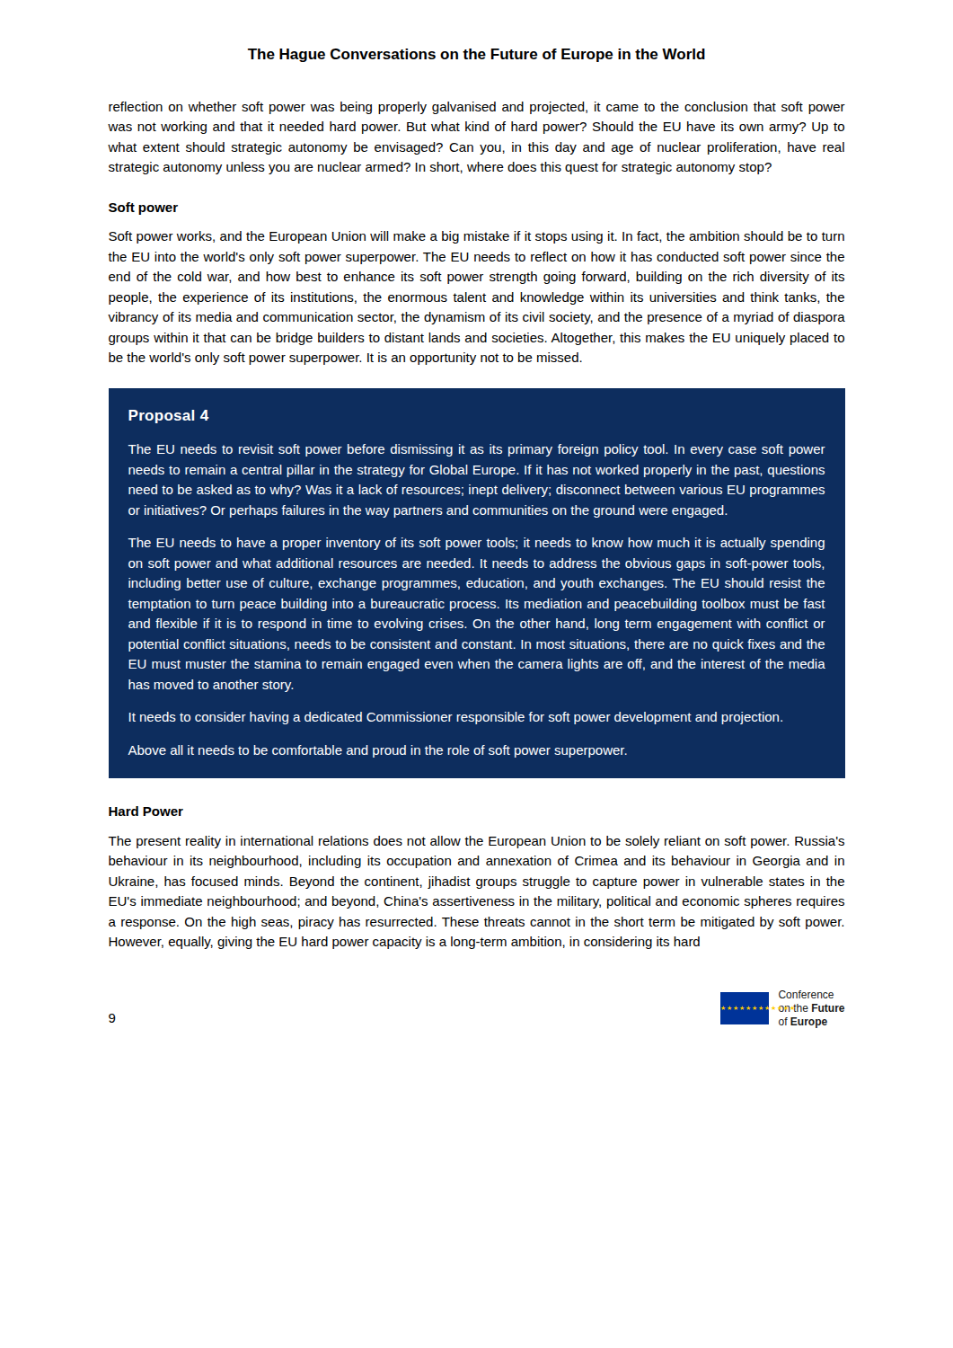The Hague Conversations on the Future of Europe in the World
reflection on whether soft power was being properly galvanised and projected, it came to the conclusion that soft power was not working and that it needed hard power. But what kind of hard power? Should the EU have its own army? Up to what extent should strategic autonomy be envisaged? Can you, in this day and age of nuclear proliferation, have real strategic autonomy unless you are nuclear armed? In short, where does this quest for strategic autonomy stop?
Soft power
Soft power works, and the European Union will make a big mistake if it stops using it. In fact, the ambition should be to turn the EU into the world's only soft power superpower. The EU needs to reflect on how it has conducted soft power since the end of the cold war, and how best to enhance its soft power strength going forward, building on the rich diversity of its people, the experience of its institutions, the enormous talent and knowledge within its universities and think tanks, the vibrancy of its media and communication sector, the dynamism of its civil society, and the presence of a myriad of diaspora groups within it that can be bridge builders to distant lands and societies. Altogether, this makes the EU uniquely placed to be the world's only soft power superpower. It is an opportunity not to be missed.
Proposal 4
The EU needs to revisit soft power before dismissing it as its primary foreign policy tool. In every case soft power needs to remain a central pillar in the strategy for Global Europe. If it has not worked properly in the past, questions need to be asked as to why? Was it a lack of resources; inept delivery; disconnect between various EU programmes or initiatives? Or perhaps failures in the way partners and communities on the ground were engaged.
The EU needs to have a proper inventory of its soft power tools; it needs to know how much it is actually spending on soft power and what additional resources are needed. It needs to address the obvious gaps in soft-power tools, including better use of culture, exchange programmes, education, and youth exchanges. The EU should resist the temptation to turn peace building into a bureaucratic process. Its mediation and peacebuilding toolbox must be fast and flexible if it is to respond in time to evolving crises. On the other hand, long term engagement with conflict or potential conflict situations, needs to be consistent and constant. In most situations, there are no quick fixes and the EU must muster the stamina to remain engaged even when the camera lights are off, and the interest of the media has moved to another story.
It needs to consider having a dedicated Commissioner responsible for soft power development and projection.
Above all it needs to be comfortable and proud in the role of soft power superpower.
Hard Power
The present reality in international relations does not allow the European Union to be solely reliant on soft power. Russia's behaviour in its neighbourhood, including its occupation and annexation of Crimea and its behaviour in Georgia and in Ukraine, has focused minds. Beyond the continent, jihadist groups struggle to capture power in vulnerable states in the EU's immediate neighbourhood; and beyond, China's assertiveness in the military, political and economic spheres requires a response. On the high seas, piracy has resurrected. These threats cannot in the short term be mitigated by soft power. However, equally, giving the EU hard power capacity is a long-term ambition, in considering its hard
9
Conference
on the Future
of Europe